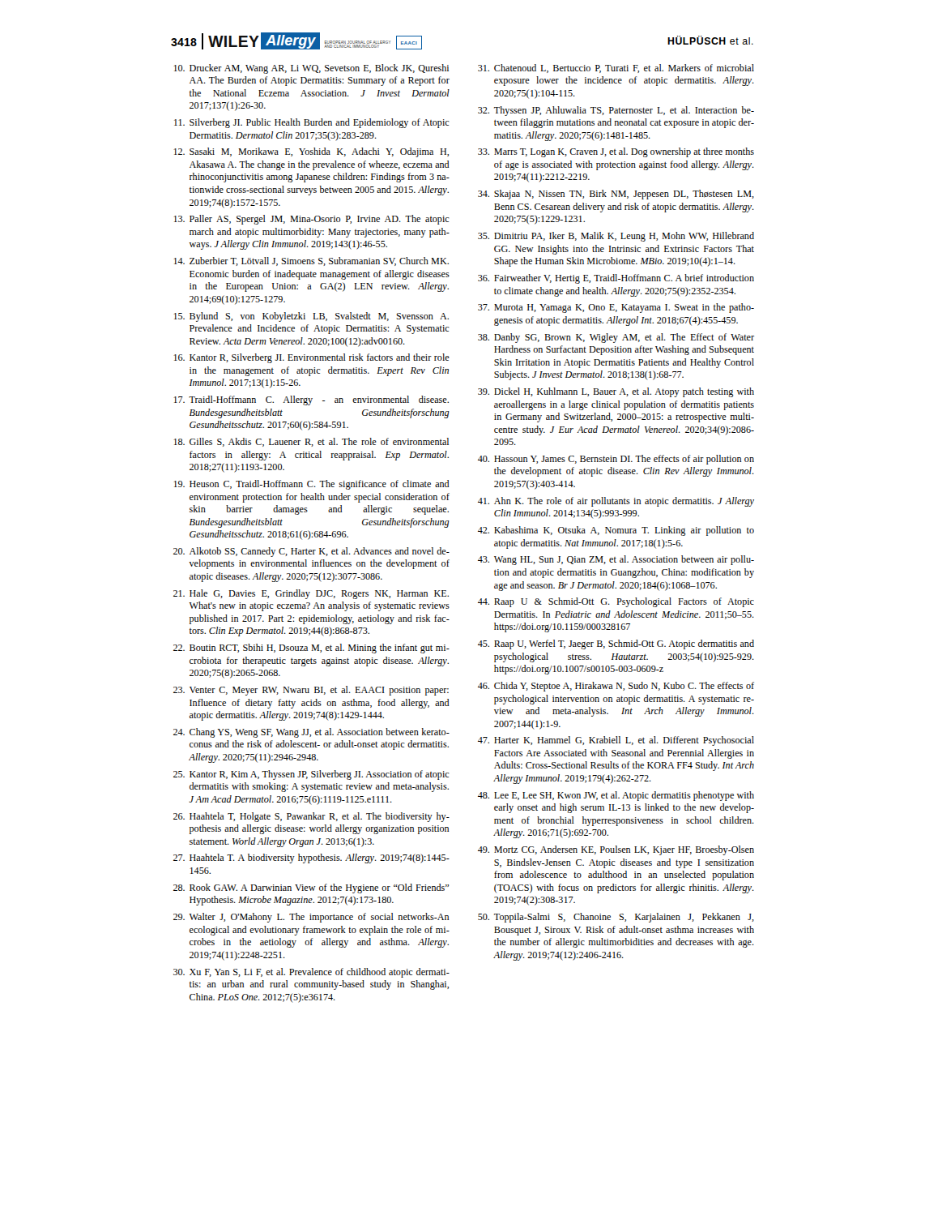3418 WILEY Allergy EUROPEAN JOURNAL OF ALLERGY
AND CLINICAL IMMUNOLOGY EAACI HÜLPÜSCH et al.
10. Drucker AM, Wang AR, Li WQ, Sevetson E, Block JK, Qureshi AA. The Burden of Atopic Dermatitis: Summary of a Report for the National Eczema Association. J Invest Dermatol 2017;137(1):26-30.
11. Silverberg JI. Public Health Burden and Epidemiology of Atopic Dermatitis. Dermatol Clin 2017;35(3):283-289.
12. Sasaki M, Morikawa E, Yoshida K, Adachi Y, Odajima H, Akasawa A. The change in the prevalence of wheeze, eczema and rhinoconjunctivitis among Japanese children: Findings from 3 nationwide cross-sectional surveys between 2005 and 2015. Allergy. 2019;74(8):1572-1575.
13. Paller AS, Spergel JM, Mina-Osorio P, Irvine AD. The atopic march and atopic multimorbidity: Many trajectories, many pathways. J Allergy Clin Immunol. 2019;143(1):46-55.
14. Zuberbier T, Lötvall J, Simoens S, Subramanian SV, Church MK. Economic burden of inadequate management of allergic diseases in the European Union: a GA(2) LEN review. Allergy. 2014;69(10):1275-1279.
15. Bylund S, von Kobyletzki LB, Svalstedt M, Svensson A. Prevalence and Incidence of Atopic Dermatitis: A Systematic Review. Acta Derm Venereol. 2020;100(12):adv00160.
16. Kantor R, Silverberg JI. Environmental risk factors and their role in the management of atopic dermatitis. Expert Rev Clin Immunol. 2017;13(1):15-26.
17. Traidl-Hoffmann C. Allergy - an environmental disease. Bundesgesundheitsblatt Gesundheitsforschung Gesundheitsschutz. 2017;60(6):584-591.
18. Gilles S, Akdis C, Lauener R, et al. The role of environmental factors in allergy: A critical reappraisal. Exp Dermatol. 2018;27(11):1193-1200.
19. Heuson C, Traidl-Hoffmann C. The significance of climate and environment protection for health under special consideration of skin barrier damages and allergic sequelae. Bundesgesundheitsblatt Gesundheitsforschung Gesundheitsschutz. 2018;61(6):684-696.
20. Alkotob SS, Cannedy C, Harter K, et al. Advances and novel developments in environmental influences on the development of atopic diseases. Allergy. 2020;75(12):3077-3086.
21. Hale G, Davies E, Grindlay DJC, Rogers NK, Harman KE. What's new in atopic eczema? An analysis of systematic reviews published in 2017. Part 2: epidemiology, aetiology and risk factors. Clin Exp Dermatol. 2019;44(8):868-873.
22. Boutin RCT, Sbihi H, Dsouza M, et al. Mining the infant gut microbiota for therapeutic targets against atopic disease. Allergy. 2020;75(8):2065-2068.
23. Venter C, Meyer RW, Nwaru BI, et al. EAACI position paper: Influence of dietary fatty acids on asthma, food allergy, and atopic dermatitis. Allergy. 2019;74(8):1429-1444.
24. Chang YS, Weng SF, Wang JJ, et al. Association between keratoconus and the risk of adolescent- or adult-onset atopic dermatitis. Allergy. 2020;75(11):2946-2948.
25. Kantor R, Kim A, Thyssen JP, Silverberg JI. Association of atopic dermatitis with smoking: A systematic review and meta-analysis. J Am Acad Dermatol. 2016;75(6):1119-1125.e1111.
26. Haahtela T, Holgate S, Pawankar R, et al. The biodiversity hypothesis and allergic disease: world allergy organization position statement. World Allergy Organ J. 2013;6(1):3.
27. Haahtela T. A biodiversity hypothesis. Allergy. 2019;74(8):1445-1456.
28. Rook GAW. A Darwinian View of the Hygiene or “Old Friends” Hypothesis. Microbe Magazine. 2012;7(4):173-180.
29. Walter J, O'Mahony L. The importance of social networks-An ecological and evolutionary framework to explain the role of microbes in the aetiology of allergy and asthma. Allergy. 2019;74(11):2248-2251.
30. Xu F, Yan S, Li F, et al. Prevalence of childhood atopic dermatitis: an urban and rural community-based study in Shanghai, China. PLoS One. 2012;7(5):e36174.
31. Chatenoud L, Bertuccio P, Turati F, et al. Markers of microbial exposure lower the incidence of atopic dermatitis. Allergy. 2020;75(1):104-115.
32. Thyssen JP, Ahluwalia TS, Paternoster L, et al. Interaction between filaggrin mutations and neonatal cat exposure in atopic dermatitis. Allergy. 2020;75(6):1481-1485.
33. Marrs T, Logan K, Craven J, et al. Dog ownership at three months of age is associated with protection against food allergy. Allergy. 2019;74(11):2212-2219.
34. Skajaa N, Nissen TN, Birk NM, Jeppesen DL, Thøstesen LM, Benn CS. Cesarean delivery and risk of atopic dermatitis. Allergy. 2020;75(5):1229-1231.
35. Dimitriu PA, Iker B, Malik K, Leung H, Mohn WW, Hillebrand GG. New Insights into the Intrinsic and Extrinsic Factors That Shape the Human Skin Microbiome. MBio. 2019;10(4):1–14.
36. Fairweather V, Hertig E, Traidl-Hoffmann C. A brief introduction to climate change and health. Allergy. 2020;75(9):2352-2354.
37. Murota H, Yamaga K, Ono E, Katayama I. Sweat in the pathogenesis of atopic dermatitis. Allergol Int. 2018;67(4):455-459.
38. Danby SG, Brown K, Wigley AM, et al. The Effect of Water Hardness on Surfactant Deposition after Washing and Subsequent Skin Irritation in Atopic Dermatitis Patients and Healthy Control Subjects. J Invest Dermatol. 2018;138(1):68-77.
39. Dickel H, Kuhlmann L, Bauer A, et al. Atopy patch testing with aeroallergens in a large clinical population of dermatitis patients in Germany and Switzerland, 2000–2015: a retrospective multicentre study. J Eur Acad Dermatol Venereol. 2020;34(9):2086-2095.
40. Hassoun Y, James C, Bernstein DI. The effects of air pollution on the development of atopic disease. Clin Rev Allergy Immunol. 2019;57(3):403-414.
41. Ahn K. The role of air pollutants in atopic dermatitis. J Allergy Clin Immunol. 2014;134(5):993-999.
42. Kabashima K, Otsuka A, Nomura T. Linking air pollution to atopic dermatitis. Nat Immunol. 2017;18(1):5-6.
43. Wang HL, Sun J, Qian ZM, et al. Association between air pollution and atopic dermatitis in Guangzhou, China: modification by age and season. Br J Dermatol. 2020;184(6):1068–1076.
44. Raap U & Schmid-Ott G. Psychological Factors of Atopic Dermatitis. In Pediatric and Adolescent Medicine. 2011;50–55. https://doi.org/10.1159/000328167
45. Raap U, Werfel T, Jaeger B, Schmid-Ott G. Atopic dermatitis and psychological stress. Hautarzt. 2003;54(10):925-929. https://doi.org/10.1007/s00105-003-0609-z
46. Chida Y, Steptoe A, Hirakawa N, Sudo N, Kubo C. The effects of psychological intervention on atopic dermatitis. A systematic review and meta-analysis. Int Arch Allergy Immunol. 2007;144(1):1-9.
47. Harter K, Hammel G, Krabiell L, et al. Different Psychosocial Factors Are Associated with Seasonal and Perennial Allergies in Adults: Cross-Sectional Results of the KORA FF4 Study. Int Arch Allergy Immunol. 2019;179(4):262-272.
48. Lee E, Lee SH, Kwon JW, et al. Atopic dermatitis phenotype with early onset and high serum IL-13 is linked to the new development of bronchial hyperresponsiveness in school children. Allergy. 2016;71(5):692-700.
49. Mortz CG, Andersen KE, Poulsen LK, Kjaer HF, Broesby-Olsen S, Bindslev-Jensen C. Atopic diseases and type I sensitization from adolescence to adulthood in an unselected population (TOACS) with focus on predictors for allergic rhinitis. Allergy. 2019;74(2):308-317.
50. Toppila-Salmi S, Chanoine S, Karjalainen J, Pekkanen J, Bousquet J, Siroux V. Risk of adult-onset asthma increases with the number of allergic multimorbidities and decreases with age. Allergy. 2019;74(12):2406-2416.